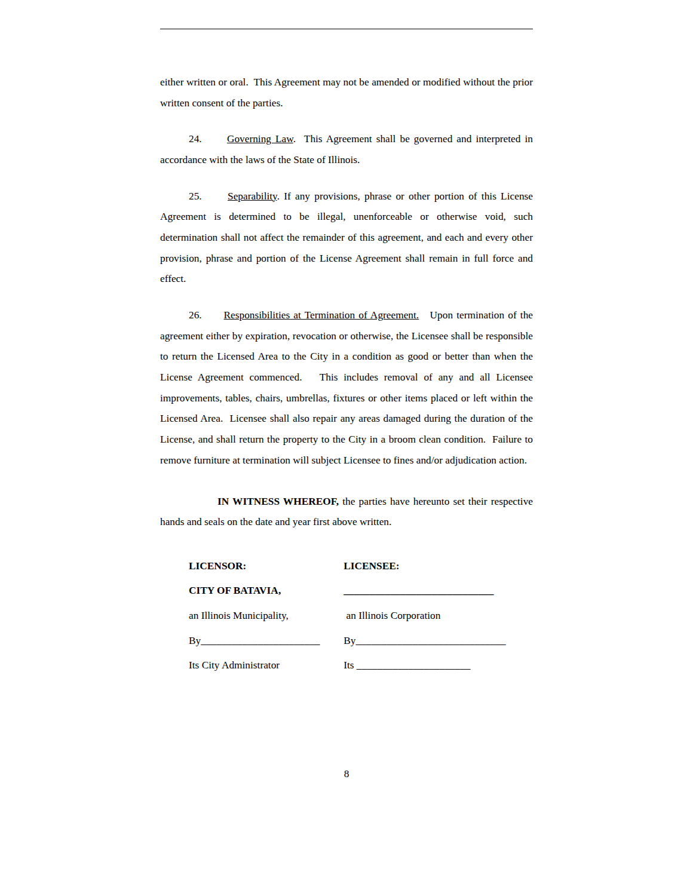either written or oral. This Agreement may not be amended or modified without the prior written consent of the parties.
24. Governing Law. This Agreement shall be governed and interpreted in accordance with the laws of the State of Illinois.
25. Separability. If any provisions, phrase or other portion of this License Agreement is determined to be illegal, unenforceable or otherwise void, such determination shall not affect the remainder of this agreement, and each and every other provision, phrase and portion of the License Agreement shall remain in full force and effect.
26. Responsibilities at Termination of Agreement. Upon termination of the agreement either by expiration, revocation or otherwise, the Licensee shall be responsible to return the Licensed Area to the City in a condition as good or better than when the License Agreement commenced. This includes removal of any and all Licensee improvements, tables, chairs, umbrellas, fixtures or other items placed or left within the Licensed Area. Licensee shall also repair any areas damaged during the duration of the License, and shall return the property to the City in a broom clean condition. Failure to remove furniture at termination will subject Licensee to fines and/or adjudication action.
IN WITNESS WHEREOF, the parties have hereunto set their respective hands and seals on the date and year first above written.
| LICENSOR: | LICENSEE: |
| CITY OF BATAVIA, | _____________________________ |
| an Illinois Municipality, | an Illinois Corporation |
| By_______________________ | By_____________________________ |
| Its City Administrator | Its ______________________ |
8